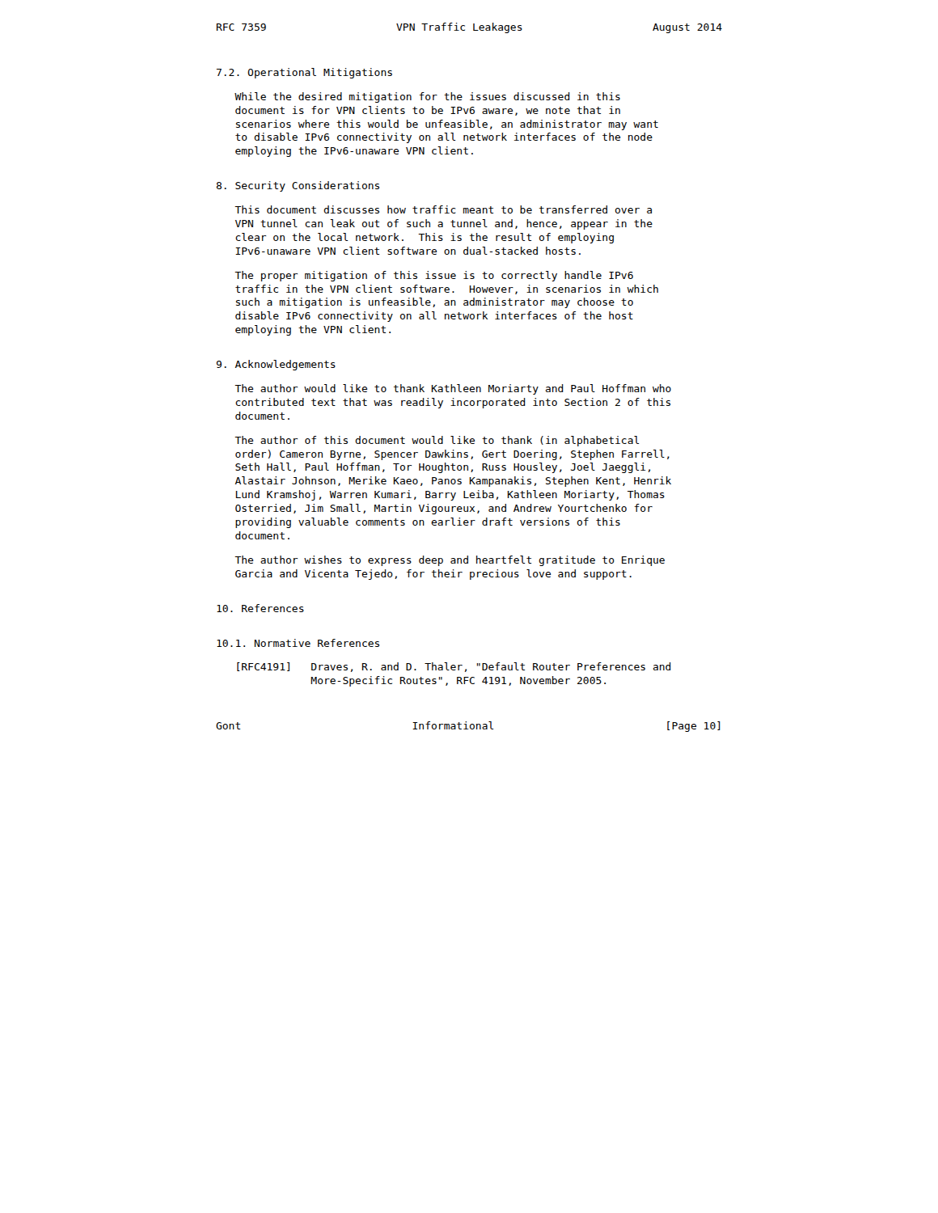RFC 7359 VPN Traffic Leakages August 2014
7.2. Operational Mitigations
While the desired mitigation for the issues discussed in this document is for VPN clients to be IPv6 aware, we note that in scenarios where this would be unfeasible, an administrator may want to disable IPv6 connectivity on all network interfaces of the node employing the IPv6-unaware VPN client.
8. Security Considerations
This document discusses how traffic meant to be transferred over a VPN tunnel can leak out of such a tunnel and, hence, appear in the clear on the local network. This is the result of employing IPv6-unaware VPN client software on dual-stacked hosts.
The proper mitigation of this issue is to correctly handle IPv6 traffic in the VPN client software. However, in scenarios in which such a mitigation is unfeasible, an administrator may choose to disable IPv6 connectivity on all network interfaces of the host employing the VPN client.
9. Acknowledgements
The author would like to thank Kathleen Moriarty and Paul Hoffman who contributed text that was readily incorporated into Section 2 of this document.
The author of this document would like to thank (in alphabetical order) Cameron Byrne, Spencer Dawkins, Gert Doering, Stephen Farrell, Seth Hall, Paul Hoffman, Tor Houghton, Russ Housley, Joel Jaeggli, Alastair Johnson, Merike Kaeo, Panos Kampanakis, Stephen Kent, Henrik Lund Kramshoj, Warren Kumari, Barry Leiba, Kathleen Moriarty, Thomas Osterried, Jim Small, Martin Vigoureux, and Andrew Yourtchenko for providing valuable comments on earlier draft versions of this document.
The author wishes to express deep and heartfelt gratitude to Enrique Garcia and Vicenta Tejedo, for their precious love and support.
10. References
10.1. Normative References
[RFC4191] Draves, R. and D. Thaler, "Default Router Preferences and
More-Specific Routes", RFC 4191, November 2005.
Gont Informational [Page 10]